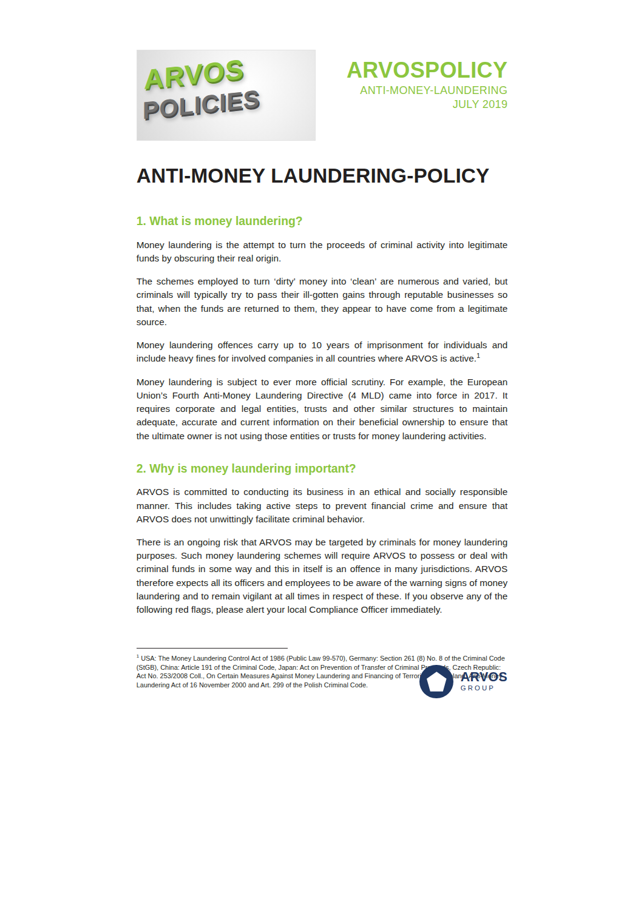ARVOS POLICIES
ARVOS POLICY
ANTI-MONEY-LAUNDERING
JULY 2019
ANTI-MONEY LAUNDERING-POLICY
1. What is money laundering?
Money laundering is the attempt to turn the proceeds of criminal activity into legitimate funds by obscuring their real origin.
The schemes employed to turn ‘dirty’ money into ‘clean’ are numerous and varied, but criminals will typically try to pass their ill-gotten gains through reputable businesses so that, when the funds are returned to them, they appear to have come from a legitimate source.
Money laundering offences carry up to 10 years of imprisonment for individuals and include heavy fines for involved companies in all countries where ARVOS is active.1
Money laundering is subject to ever more official scrutiny. For example, the European Union’s Fourth Anti-Money Laundering Directive (4 MLD) came into force in 2017. It requires corporate and legal entities, trusts and other similar structures to maintain adequate, accurate and current information on their beneficial ownership to ensure that the ultimate owner is not using those entities or trusts for money laundering activities.
2. Why is money laundering important?
ARVOS is committed to conducting its business in an ethical and socially responsible manner. This includes taking active steps to prevent financial crime and ensure that ARVOS does not unwittingly facilitate criminal behavior.
There is an ongoing risk that ARVOS may be targeted by criminals for money laundering purposes. Such money laundering schemes will require ARVOS to possess or deal with criminal funds in some way and this in itself is an offence in many jurisdictions. ARVOS therefore expects all its officers and employees to be aware of the warning signs of money laundering and to remain vigilant at all times in respect of these. If you observe any of the following red flags, please alert your local Compliance Officer immediately.
1 USA: The Money Laundering Control Act of 1986 (Public Law 99-570), Germany: Section 261 (8) No. 8 of the Criminal Code (StGB), China: Article 191 of the Criminal Code, Japan: Act on Prevention of Transfer of Criminal Proceeds, Czech Republic: Act No. 253/2008 Coll., On Certain Measures Against Money Laundering and Financing of Terrorism and Poland: Anti-Money Laundering Act of 16 November 2000 and Art. 299 of the Polish Criminal Code.
ARVOS
Group